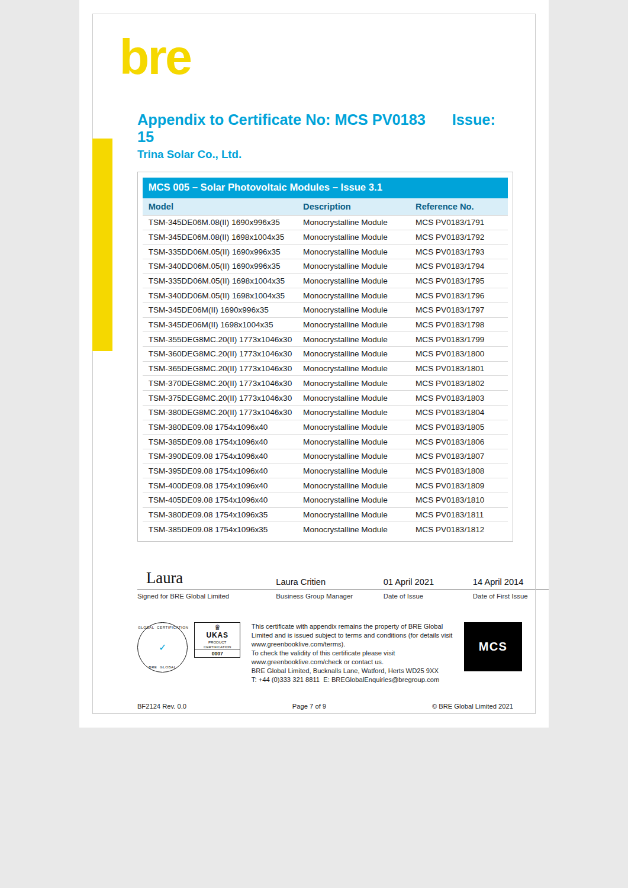bre
Appendix to Certificate No: MCS PV0183 Issue: 15
Trina Solar Co., Ltd.
MCS 005 – Solar Photovoltaic Modules – Issue 3.1
| Model | Description | Reference No. |
| --- | --- | --- |
| TSM-345DE06M.08(II) 1690x996x35 | Monocrystalline Module | MCS PV0183/1791 |
| TSM-345DE06M.08(II) 1698x1004x35 | Monocrystalline Module | MCS PV0183/1792 |
| TSM-335DD06M.05(II) 1690x996x35 | Monocrystalline Module | MCS PV0183/1793 |
| TSM-340DD06M.05(II) 1690x996x35 | Monocrystalline Module | MCS PV0183/1794 |
| TSM-335DD06M.05(II) 1698x1004x35 | Monocrystalline Module | MCS PV0183/1795 |
| TSM-340DD06M.05(II) 1698x1004x35 | Monocrystalline Module | MCS PV0183/1796 |
| TSM-345DE06M(II) 1690x996x35 | Monocrystalline Module | MCS PV0183/1797 |
| TSM-345DE06M(II) 1698x1004x35 | Monocrystalline Module | MCS PV0183/1798 |
| TSM-355DEG8MC.20(II) 1773x1046x30 | Monocrystalline Module | MCS PV0183/1799 |
| TSM-360DEG8MC.20(II) 1773x1046x30 | Monocrystalline Module | MCS PV0183/1800 |
| TSM-365DEG8MC.20(II) 1773x1046x30 | Monocrystalline Module | MCS PV0183/1801 |
| TSM-370DEG8MC.20(II) 1773x1046x30 | Monocrystalline Module | MCS PV0183/1802 |
| TSM-375DEG8MC.20(II) 1773x1046x30 | Monocrystalline Module | MCS PV0183/1803 |
| TSM-380DEG8MC.20(II) 1773x1046x30 | Monocrystalline Module | MCS PV0183/1804 |
| TSM-380DE09.08 1754x1096x40 | Monocrystalline Module | MCS PV0183/1805 |
| TSM-385DE09.08 1754x1096x40 | Monocrystalline Module | MCS PV0183/1806 |
| TSM-390DE09.08 1754x1096x40 | Monocrystalline Module | MCS PV0183/1807 |
| TSM-395DE09.08 1754x1096x40 | Monocrystalline Module | MCS PV0183/1808 |
| TSM-400DE09.08 1754x1096x40 | Monocrystalline Module | MCS PV0183/1809 |
| TSM-405DE09.08 1754x1096x40 | Monocrystalline Module | MCS PV0183/1810 |
| TSM-380DE09.08 1754x1096x35 | Monocrystalline Module | MCS PV0183/1811 |
| TSM-385DE09.08 1754x1096x35 | Monocrystalline Module | MCS PV0183/1812 |
Laura
Laura Critien
01 April 2021
14 April 2014
Signed for BRE Global Limited
Business Group Manager
Date of Issue
Date of First Issue
GLOBAL CERTIFICATION
✓
BRE GLOBAL
♛
UKAS
PRODUCT
CERTIFICATION
0007
This certificate with appendix remains the property of BRE Global Limited and is issued subject to terms and conditions (for details visit www.greenbooklive.com/terms).
To check the validity of this certificate please visit www.greenbooklive.com/check or contact us.
BRE Global Limited, Bucknalls Lane, Watford, Herts WD25 9XX
T: +44 (0)333 321 8811 E: BREGlobalEnquiries@bregroup.com
MCS
BF2124 Rev. 0.0
Page 7 of 9
© BRE Global Limited 2021